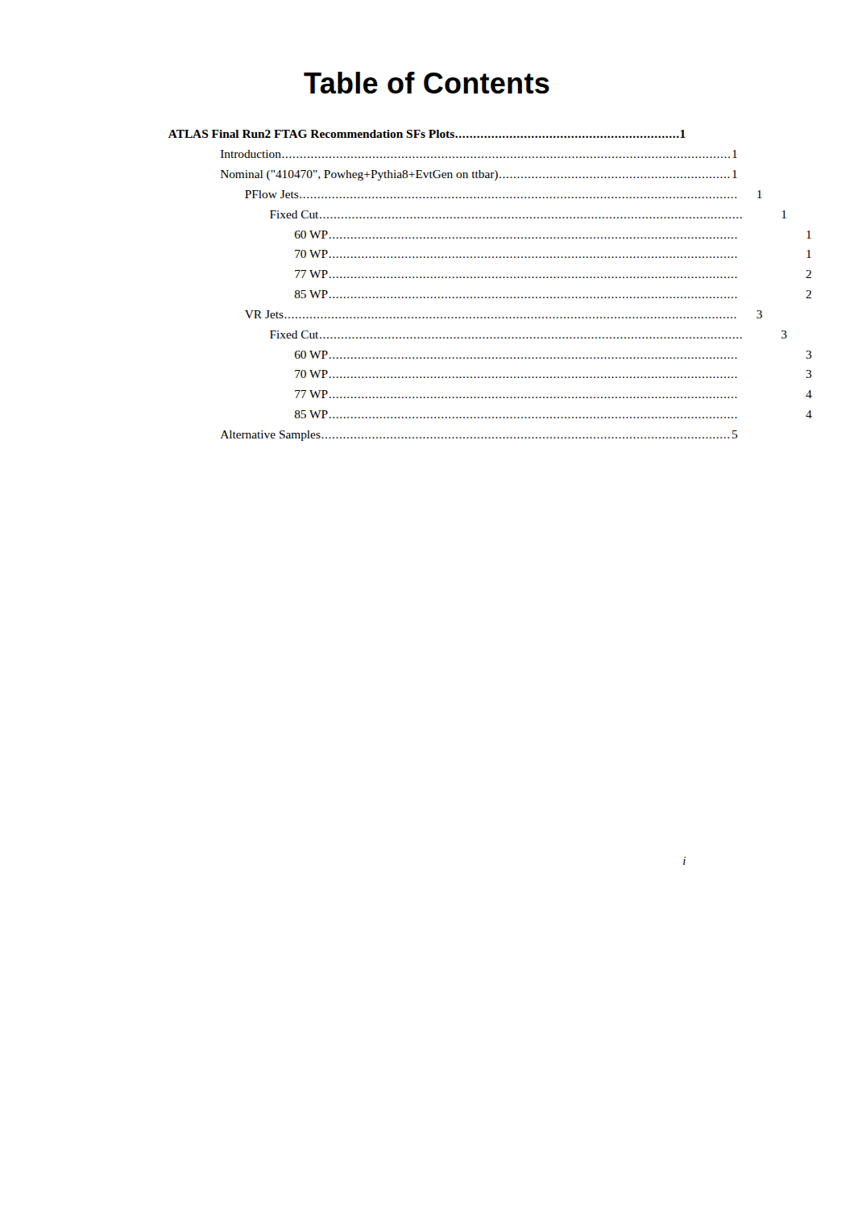Table of Contents
ATLAS Final Run2 FTAG Recommendation SFs Plots .................................................................................................. 1
Introduction ................................................................................................................................. 1
Nominal ("410470", Powheg+Pythia8+EvtGen on ttbar) ..................................................................... 1
PFlow Jets ......................................................................................................................... 1
Fixed Cut ..................................................................................................................... 1
60 WP ................................................................................................................. 1
70 WP ................................................................................................................. 1
77 WP ................................................................................................................. 2
85 WP ................................................................................................................. 2
VR Jets ............................................................................................................................. 3
Fixed Cut ..................................................................................................................... 3
60 WP ................................................................................................................. 3
70 WP ................................................................................................................. 3
77 WP ................................................................................................................. 4
85 WP ................................................................................................................. 4
Alternative Samples ....................................................................................................................... 5
i